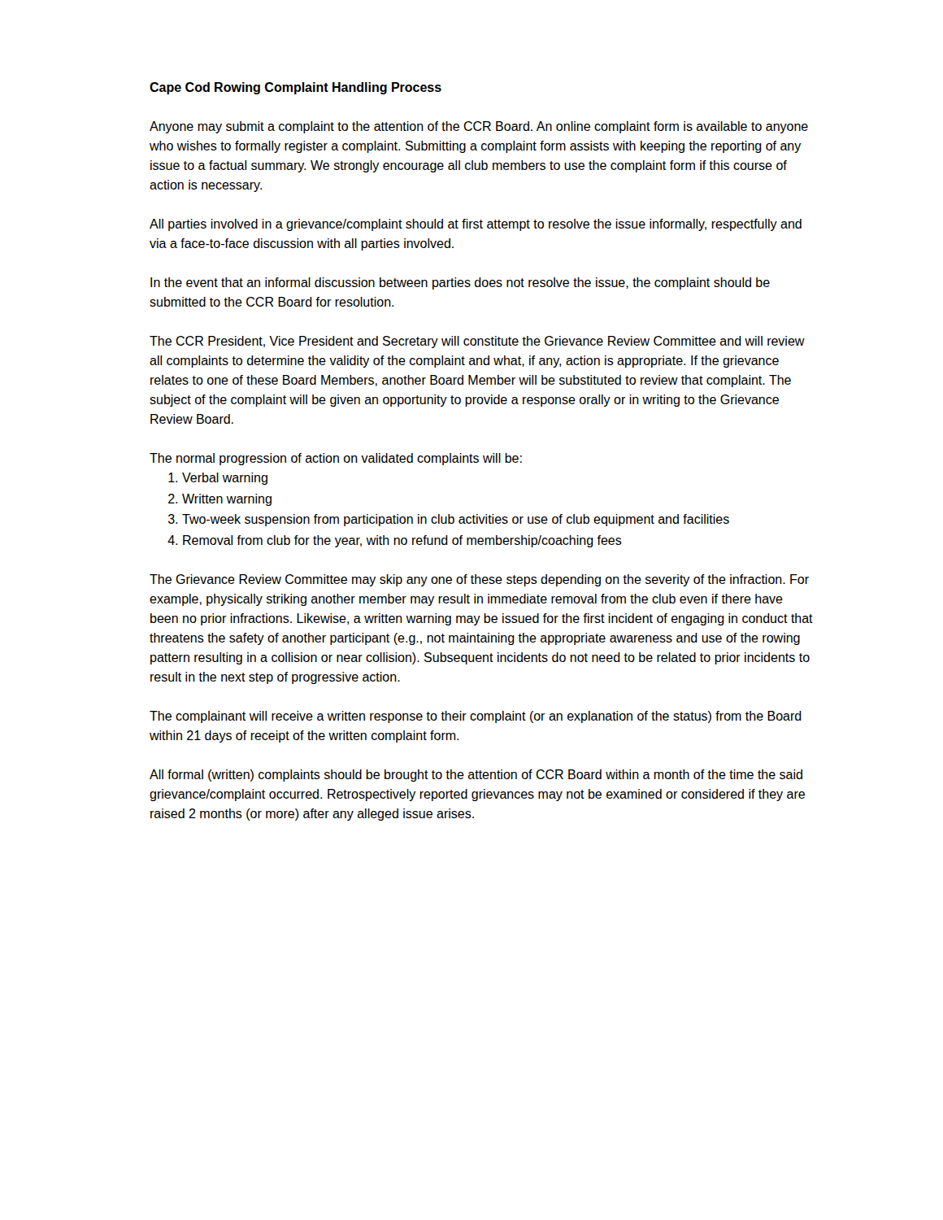Cape Cod Rowing Complaint Handling Process
Anyone may submit a complaint to the attention of the CCR Board. An online complaint form is available to anyone who wishes to formally register a complaint. Submitting a complaint form assists with keeping the reporting of any issue to a factual summary. We strongly encourage all club members to use the complaint form if this course of action is necessary.
All parties involved in a grievance/complaint should at first attempt to resolve the issue informally, respectfully and via a face-to-face discussion with all parties involved.
In the event that an informal discussion between parties does not resolve the issue, the complaint should be submitted to the CCR Board for resolution.
The CCR President, Vice President and Secretary will constitute the Grievance Review Committee and will review all complaints to determine the validity of the complaint and what, if any, action is appropriate. If the grievance relates to one of these Board Members, another Board Member will be substituted to review that complaint. The subject of the complaint will be given an opportunity to provide a response orally or in writing to the Grievance Review Board.
The normal progression of action on validated complaints will be:
Verbal warning
Written warning
Two-week suspension from participation in club activities or use of club equipment and facilities
Removal from club for the year, with no refund of membership/coaching fees
The Grievance Review Committee may skip any one of these steps depending on the severity of the infraction. For example, physically striking another member may result in immediate removal from the club even if there have been no prior infractions. Likewise, a written warning may be issued for the first incident of engaging in conduct that threatens the safety of another participant (e.g., not maintaining the appropriate awareness and use of the rowing pattern resulting in a collision or near collision). Subsequent incidents do not need to be related to prior incidents to result in the next step of progressive action.
The complainant will receive a written response to their complaint (or an explanation of the status) from the Board within 21 days of receipt of the written complaint form.
All formal (written) complaints should be brought to the attention of CCR Board within a month of the time the said grievance/complaint occurred. Retrospectively reported grievances may not be examined or considered if they are raised 2 months (or more) after any alleged issue arises.